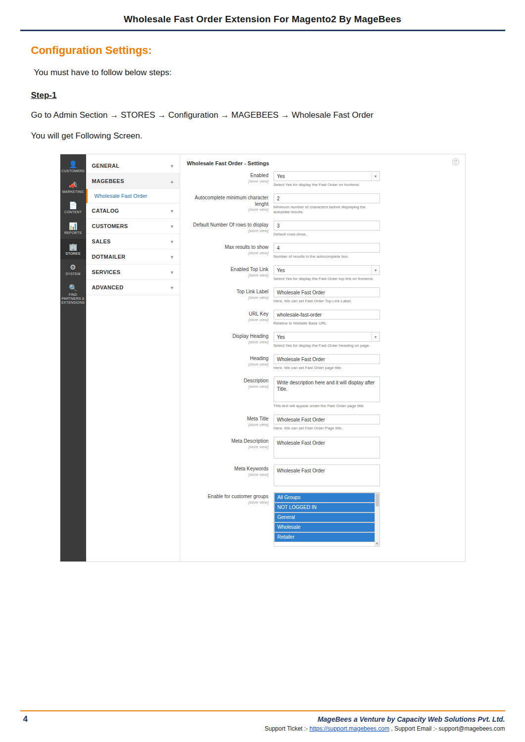Wholesale Fast Order Extension For Magento2 By MageBees
Configuration Settings:
You must have to follow below steps:
Step-1
Go to Admin Section → STORES → Configuration → MAGEBEES → Wholesale Fast Order
You will get Following Screen.
👤CUSTOMERS
📣MARKETING
📄CONTENT
📊REPORTS
🏢STORES
⚙SYSTEM
🔍FIND PARTNERS & EXTENSIONS
GENERAL▾
MAGEBEES▴
Wholesale Fast Order
CATALOG▾
CUSTOMERS▾
SALES▾
DOTMAILER▾
SERVICES▾
ADVANCED▾
▽
Wholesale Fast Order - Settings
Enabled[store view]
Yes
▾
Select Yes for display the Fast Order on frontend.
Autocomplete minimum character lenght[store view]
2
Minimum number of characters before displaying the autoplate results.
Default Number Of rows to display[store view]
3
Default rows show.
Max results to show[store view]
4
Number of results in the autocomplete box.
Enabled Top Link[store view]
Yes
▾
Select Yes for display the Fast Order top link on frontend.
Top Link Label[store view]
Wholesale Fast Order
Here, We can set Fast Order Top Link Label.
URL Key[store view]
wholesale-fast-order
Relative to Website Base URL.
Display Heading[store view]
Yes
▾
Select Yes for display the Fast Order Heading on page.
Heading[store view]
Wholesale Fast Order
Here, We can set Fast Order page title.
Description[store view]
Write description here and it will display after Title.
This text will appear under the Fast Order page title.
Meta Title[store view]
Wholesale Fast Order
Here, We can set Fast Order Page title.
Meta Description[store view]
Wholesale Fast Order
Meta Keywords[store view]
Wholesale Fast Order
Enable for customer groups[store view]
All Groups
NOT LOGGED IN
General
Wholesale
Retailer
▲
▼
4
MageBees a Venture by Capacity Web Solutions Pvt. Ltd.
Support Ticket :- https://support.magebees.com , Support Email :- support@magebees.com